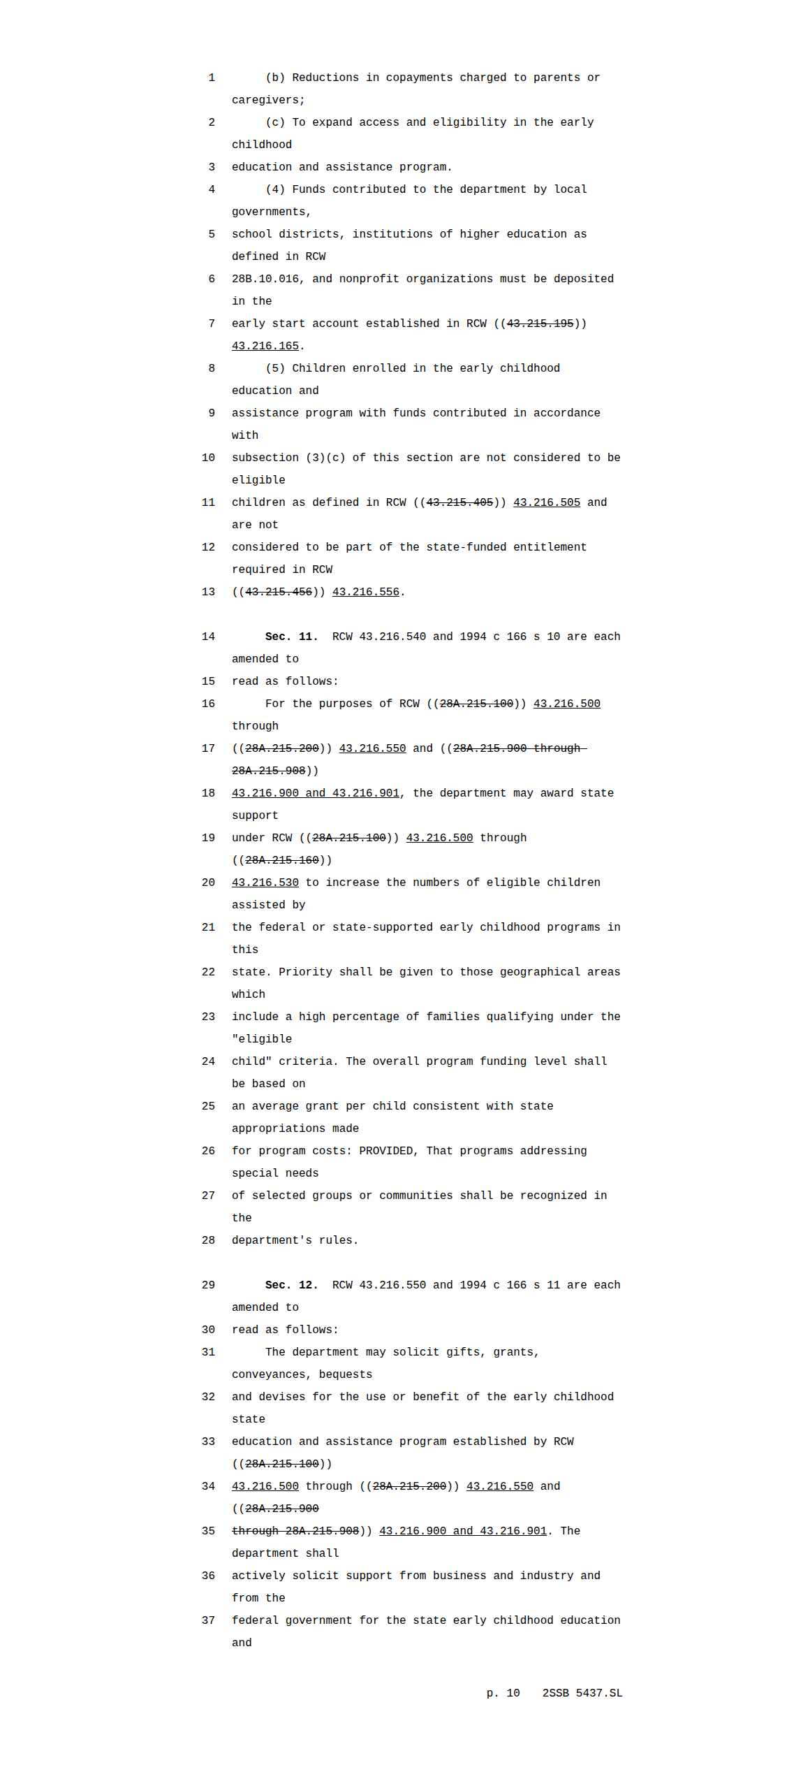1 (b) Reductions in copayments charged to parents or caregivers;
2 (c) To expand access and eligibility in the early childhood
3 education and assistance program.
4 (4) Funds contributed to the department by local governments,
5 school districts, institutions of higher education as defined in RCW
628B.10.016, and nonprofit organizations must be deposited in the
7 early start account established in RCW ((43.215.195)) 43.216.165.
8 (5) Children enrolled in the early childhood education and
9 assistance program with funds contributed in accordance with
10 subsection (3)(c) of this section are not considered to be eligible
11 children as defined in RCW ((43.215.405)) 43.216.505 and are not
12 considered to be part of the state-funded entitlement required in RCW
13((43.215.456)) 43.216.556.
14 Sec. 11. RCW 43.216.540 and 1994 c 166 s 10 are each amended to
15 read as follows:
16 For the purposes of RCW ((28A.215.100)) 43.216.500 through
17((28A.215.200)) 43.216.550 and ((28A.215.900 through 28A.215.908))
1843.216.900 and 43.216.901, the department may award state support
19 under RCW ((28A.215.100)) 43.216.500 through ((28A.215.160))
2043.216.530 to increase the numbers of eligible children assisted by
21 the federal or state-supported early childhood programs in this
22 state. Priority shall be given to those geographical areas which
23 include a high percentage of families qualifying under the "eligible
24 child" criteria. The overall program funding level shall be based on
25 an average grant per child consistent with state appropriations made
26 for program costs: PROVIDED, That programs addressing special needs
27 of selected groups or communities shall be recognized in the
28 department's rules.
29 Sec. 12. RCW 43.216.550 and 1994 c 166 s 11 are each amended to
30 read as follows:
31 The department may solicit gifts, grants, conveyances, bequests
32 and devises for the use or benefit of the early childhood state
33 education and assistance program established by RCW ((28A.215.100))
3443.216.500 through ((28A.215.200)) 43.216.550 and ((28A.215.900
35 through 28A.215.908)) 43.216.900 and 43.216.901. The department shall
36 actively solicit support from business and industry and from the
37 federal government for the state early childhood education and
p. 10 2SSB 5437.SL